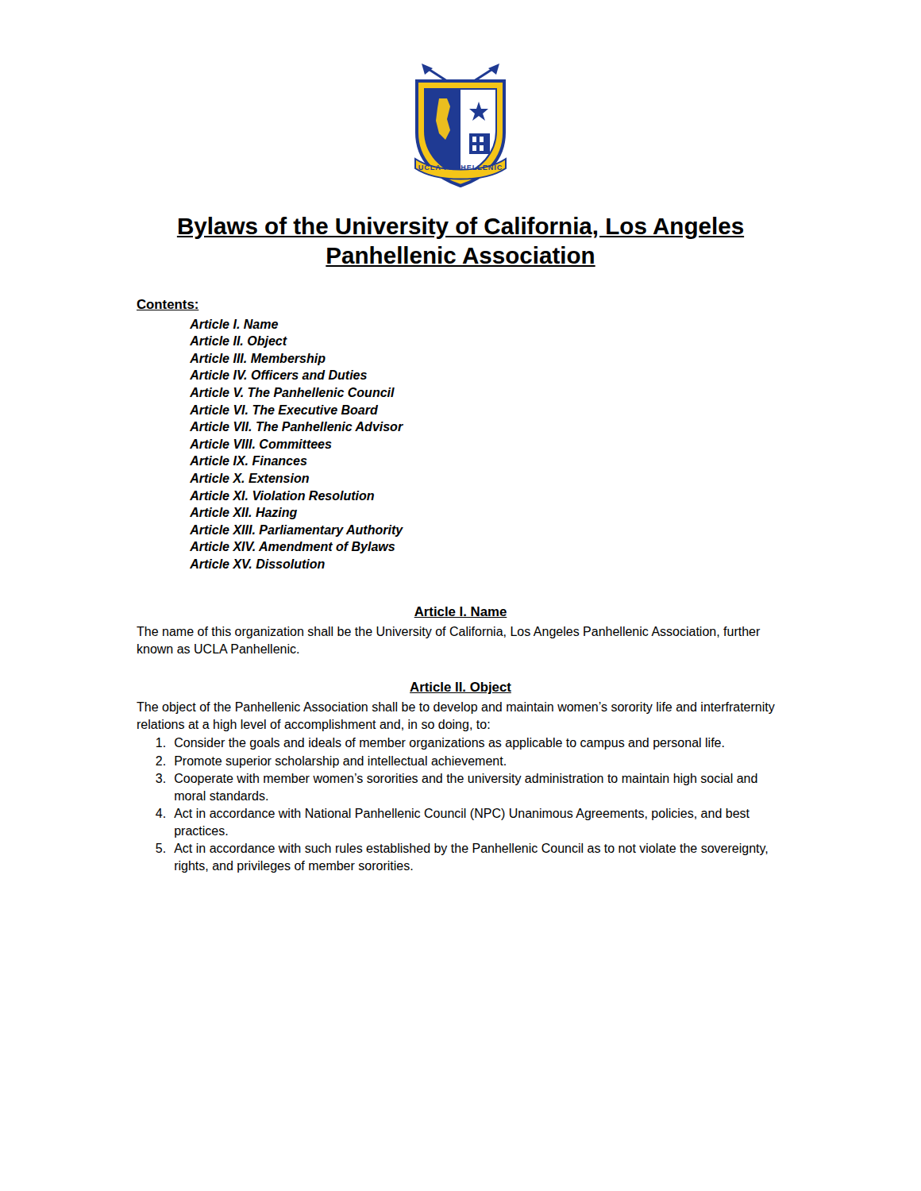UCLA PANHELLENIC
Bylaws of the University of California, Los Angeles Panhellenic Association
Contents:
Article I. Name
Article II. Object
Article III. Membership
Article IV. Officers and Duties
Article V. The Panhellenic Council
Article VI. The Executive Board
Article VII. The Panhellenic Advisor
Article VIII. Committees
Article IX. Finances
Article X. Extension
Article XI. Violation Resolution
Article XII. Hazing
Article XIII. Parliamentary Authority
Article XIV. Amendment of Bylaws
Article XV. Dissolution
Article I. Name
The name of this organization shall be the University of California, Los Angeles Panhellenic Association, further known as UCLA Panhellenic.
Article II. Object
The object of the Panhellenic Association shall be to develop and maintain women’s sorority life and interfraternity relations at a high level of accomplishment and, in so doing, to:
Consider the goals and ideals of member organizations as applicable to campus and personal life.
Promote superior scholarship and intellectual achievement.
Cooperate with member women’s sororities and the university administration to maintain high social and moral standards.
Act in accordance with National Panhellenic Council (NPC) Unanimous Agreements, policies, and best practices.
Act in accordance with such rules established by the Panhellenic Council as to not violate the sovereignty, rights, and privileges of member sororities.